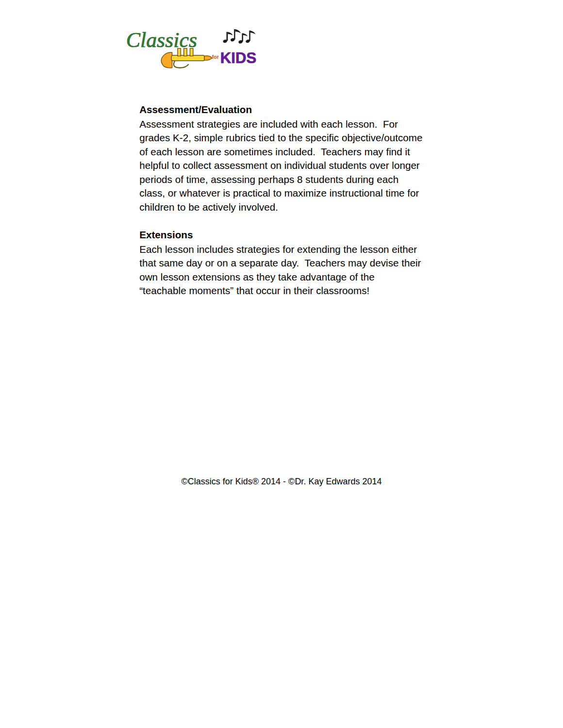Classics for KIDS
Assessment/Evaluation
Assessment strategies are included with each lesson. For grades K-2, simple rubrics tied to the specific objective/outcome of each lesson are sometimes included. Teachers may find it helpful to collect assessment on individual students over longer periods of time, assessing perhaps 8 students during each class, or whatever is practical to maximize instructional time for children to be actively involved.
Extensions
Each lesson includes strategies for extending the lesson either that same day or on a separate day. Teachers may devise their own lesson extensions as they take advantage of the “teachable moments” that occur in their classrooms!
©Classics for Kids® 2014 - ©Dr. Kay Edwards 2014